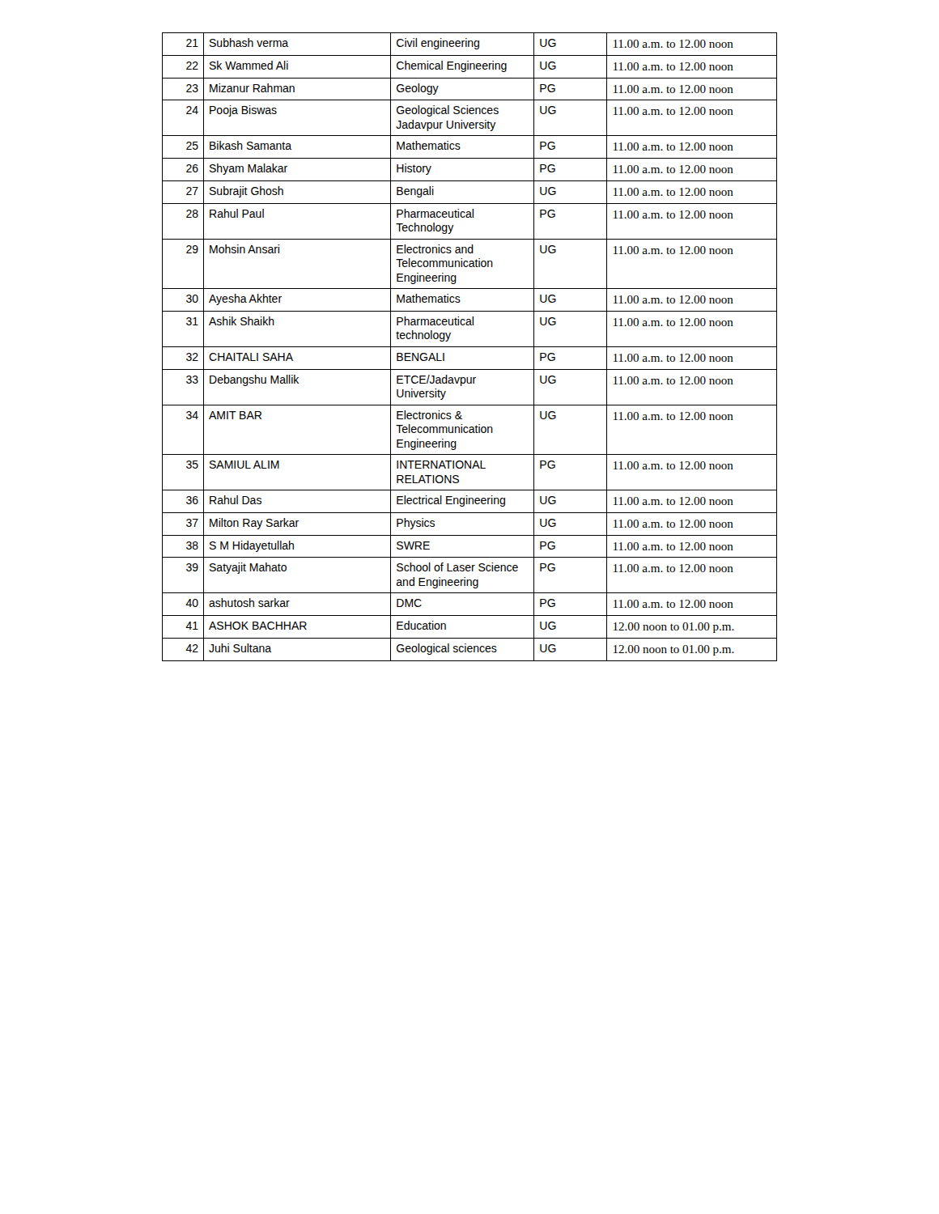| 21 | Subhash verma | Civil engineering | UG | 11.00 a.m. to 12.00 noon |
| 22 | Sk Wammed Ali | Chemical Engineering | UG | 11.00 a.m. to 12.00 noon |
| 23 | Mizanur Rahman | Geology | PG | 11.00 a.m. to 12.00 noon |
| 24 | Pooja Biswas | Geological Sciences Jadavpur University | UG | 11.00 a.m. to 12.00 noon |
| 25 | Bikash Samanta | Mathematics | PG | 11.00 a.m. to 12.00 noon |
| 26 | Shyam Malakar | History | PG | 11.00 a.m. to 12.00 noon |
| 27 | Subrajit Ghosh | Bengali | UG | 11.00 a.m. to 12.00 noon |
| 28 | Rahul Paul | Pharmaceutical Technology | PG | 11.00 a.m. to 12.00 noon |
| 29 | Mohsin Ansari | Electronics and Telecommunication Engineering | UG | 11.00 a.m. to 12.00 noon |
| 30 | Ayesha Akhter | Mathematics | UG | 11.00 a.m. to 12.00 noon |
| 31 | Ashik Shaikh | Pharmaceutical technology | UG | 11.00 a.m. to 12.00 noon |
| 32 | CHAITALI SAHA | BENGALI | PG | 11.00 a.m. to 12.00 noon |
| 33 | Debangshu Mallik | ETCE/Jadavpur University | UG | 11.00 a.m. to 12.00 noon |
| 34 | AMIT BAR | Electronics & Telecommunication Engineering | UG | 11.00 a.m. to 12.00 noon |
| 35 | SAMIUL ALIM | INTERNATIONAL RELATIONS | PG | 11.00 a.m. to 12.00 noon |
| 36 | Rahul Das | Electrical Engineering | UG | 11.00 a.m. to 12.00 noon |
| 37 | Milton Ray Sarkar | Physics | UG | 11.00 a.m. to 12.00 noon |
| 38 | S M Hidayetullah | SWRE | PG | 11.00 a.m. to 12.00 noon |
| 39 | Satyajit Mahato | School of Laser Science and Engineering | PG | 11.00 a.m. to 12.00 noon |
| 40 | ashutosh sarkar | DMC | PG | 11.00 a.m. to 12.00 noon |
| 41 | ASHOK BACHHAR | Education | UG | 12.00 noon to 01.00 p.m. |
| 42 | Juhi Sultana | Geological sciences | UG | 12.00 noon to 01.00 p.m. |